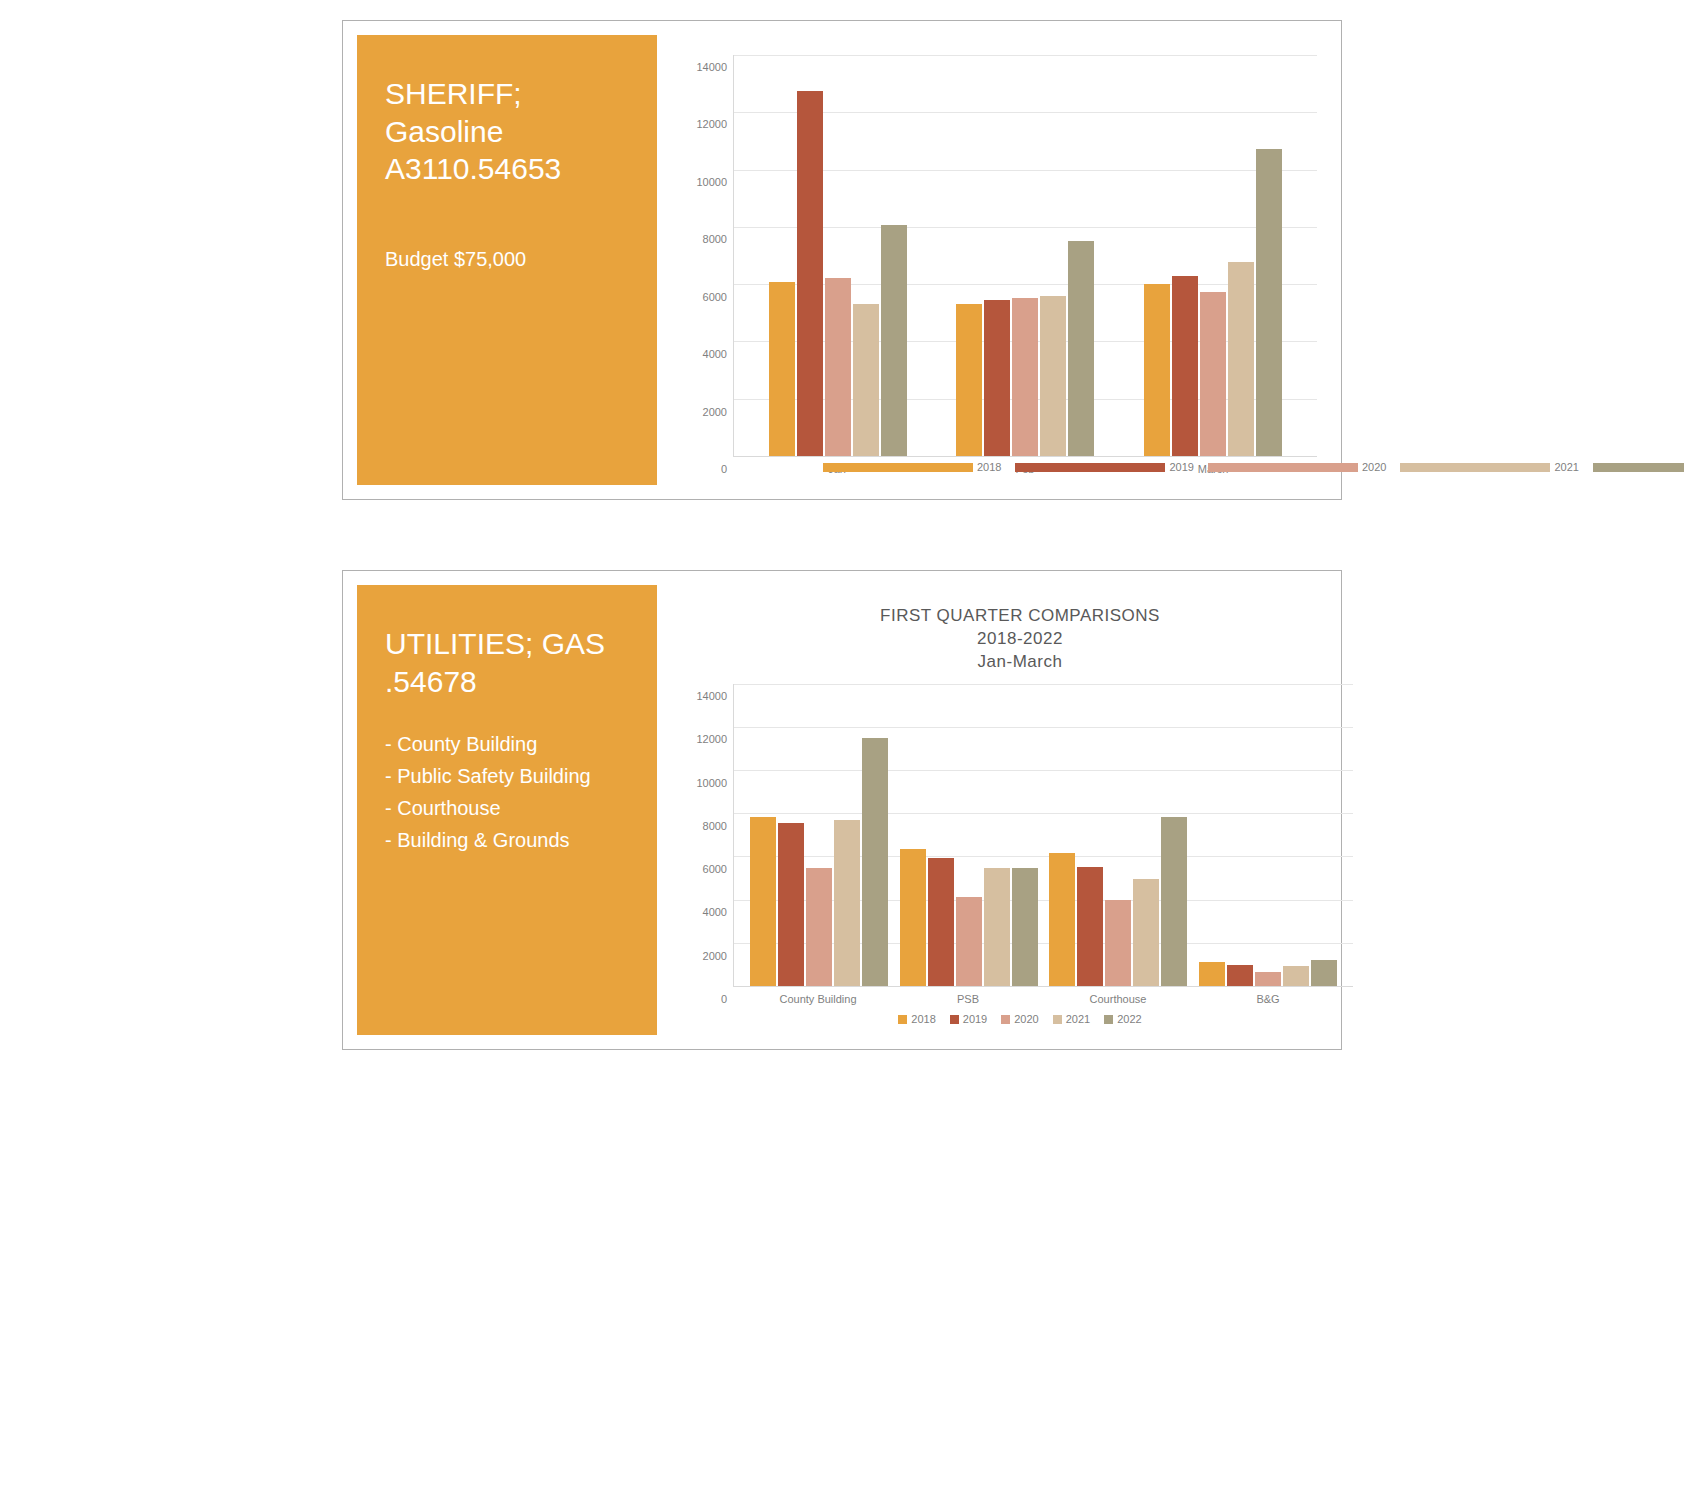SHERIFF;
Gasoline
A3110.54653
Budget $75,000
14000 12000 10000 8000 6000 4000 2000 0
Jan Feb March
2018
2019
2020
2021
2022
UTILITIES; GAS
.54678
County Building
Public Safety Building
Courthouse
Building & Grounds
FIRST QUARTER COMPARISONS
2018-2022
Jan-March
14000 12000 10000 8000 6000 4000 2000 0
County Building PSB Courthouse B&G
2018
2019
2020
2021
2022